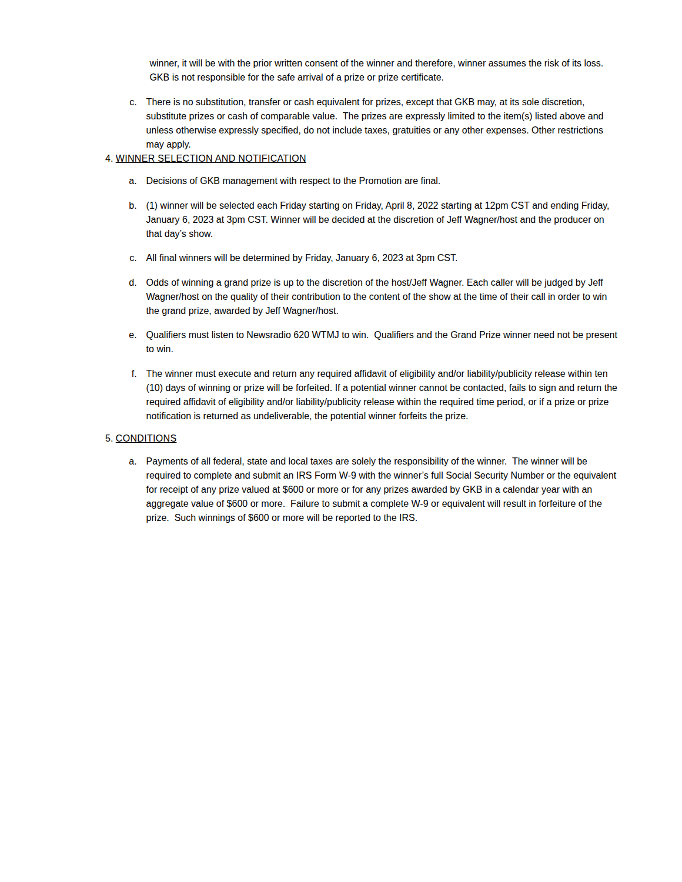winner, it will be with the prior written consent of the winner and therefore, winner assumes the risk of its loss. GKB is not responsible for the safe arrival of a prize or prize certificate.
There is no substitution, transfer or cash equivalent for prizes, except that GKB may, at its sole discretion, substitute prizes or cash of comparable value. The prizes are expressly limited to the item(s) listed above and unless otherwise expressly specified, do not include taxes, gratuities or any other expenses. Other restrictions may apply.
WINNER SELECTION AND NOTIFICATION
Decisions of GKB management with respect to the Promotion are final.
(1) winner will be selected each Friday starting on Friday, April 8, 2022 starting at 12pm CST and ending Friday, January 6, 2023 at 3pm CST. Winner will be decided at the discretion of Jeff Wagner/host and the producer on that day’s show.
All final winners will be determined by Friday, January 6, 2023 at 3pm CST.
Odds of winning a grand prize is up to the discretion of the host/Jeff Wagner. Each caller will be judged by Jeff Wagner/host on the quality of their contribution to the content of the show at the time of their call in order to win the grand prize, awarded by Jeff Wagner/host.
Qualifiers must listen to Newsradio 620 WTMJ to win. Qualifiers and the Grand Prize winner need not be present to win.
The winner must execute and return any required affidavit of eligibility and/or liability/publicity release within ten (10) days of winning or prize will be forfeited. If a potential winner cannot be contacted, fails to sign and return the required affidavit of eligibility and/or liability/publicity release within the required time period, or if a prize or prize notification is returned as undeliverable, the potential winner forfeits the prize.
CONDITIONS
Payments of all federal, state and local taxes are solely the responsibility of the winner. The winner will be required to complete and submit an IRS Form W-9 with the winner’s full Social Security Number or the equivalent for receipt of any prize valued at $600 or more or for any prizes awarded by GKB in a calendar year with an aggregate value of $600 or more. Failure to submit a complete W-9 or equivalent will result in forfeiture of the prize. Such winnings of $600 or more will be reported to the IRS.